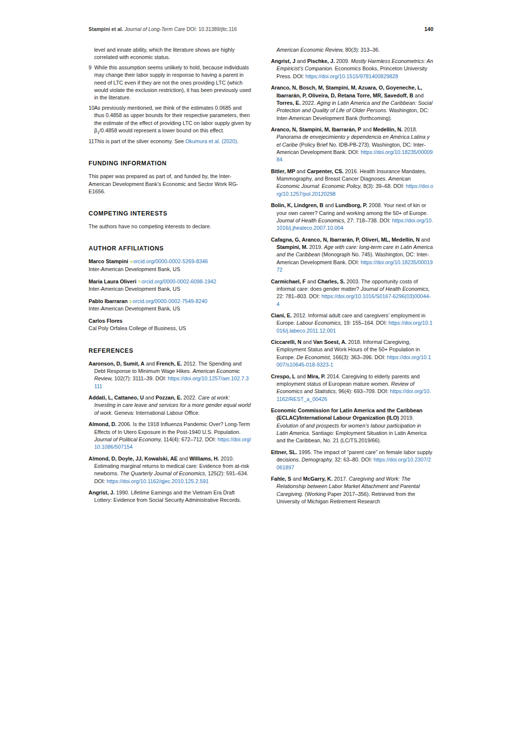Stampini et al. Journal of Long-Term Care DOI: 10.31389/jltc.116
140
level and innate ability, which the literature shows are highly correlated with economic status.
9 While this assumption seems unlikely to hold, because individuals may change their labor supply in response to having a parent in need of LTC even if they are not the ones providing LTC (which would violate the exclusion restriction), it has been previously used in the literature.
10 As previously mentioned, we think of the estimates 0.0685 and thus 0.4858 as upper bounds for their respective parameters, then the estimate of the effect of providing LTC on labor supply given by β1/0.4858 would represent a lower bound on this effect.
11 This is part of the silver economy. See Okumura et al. (2020).
FUNDING INFORMATION
This paper was prepared as part of, and funded by, the Inter-American Development Bank’s Economic and Sector Work RG-E1656.
COMPETING INTERESTS
The authors have no competing interests to declare.
AUTHOR AFFILIATIONS
Marco Stampini iD orcid.org/0000-0002-5269-8346 Inter-American Development Bank, US
Maria Laura Oliveri iD orcid.org/0000-0002-6098-1942 Inter-American Development Bank, US
Pablo Ibarraran iD orcid.org/0000-0002-7549-8240 Inter-American Development Bank, US
Carlos Flores Cal Poly Orfalea College of Business, US
REFERENCES
Aaronson, D, Sumit, A and French, E. 2012. The Spending and Debt Response to Minimum Wage Hikes. American Economic Review, 102(7): 3111–39. DOI: https://doi.org/10.1257/aer.102.7.3111
Addati, L, Cattaneo, U and Pozzan, E. 2022. Care at work: Investing in care leave and services for a more gender equal world of work. Geneva: International Labour Office.
Almond, D. 2006. Is the 1918 Influenza Pandemic Over? Long-Term Effects of In Utero Exposure in the Post-1940 U.S. Population. Journal of Political Economy, 114(4): 672–712. DOI: https://doi.org/10.1086/507154
Almond, D, Doyle, JJ, Kowalski, AE and Williams, H. 2010. Estimating marginal returns to medical care: Evidence from at-risk newborns. The Quarterly Journal of Economics, 125(2): 591–634. DOI: https://doi.org/10.1162/qjec.2010.125.2.591
Angrist, J. 1990. Lifetime Earnings and the Vietnam Era Draft Lottery: Evidence from Social Security Administrative Records. American Economic Review, 80(3): 313–36.
Angrist, J and Pischke, J. 2009. Mostly Harmless Econometrics: An Empiricist’s Companion. Economics Books, Princeton University Press. DOI: https://doi.org/10.1515/9781400829828
Aranco, N, Bosch, M, Stampini, M, Azuara, O, Goyeneche, L, Ibarrarán, P, Oliveira, D, Retana Torre, MR, Savedoff, B and Torres, E. 2022. Aging in Latin America and the Caribbean: Social Protection and Quality of Life of Older Persons. Washington, DC: Inter-American Development Bank (forthcoming).
Aranco, N, Stampini, M, Ibarrarán, P and Medellín, N. 2018. Panorama de envejecimiento y dependencia en América Latina y el Caribe (Policy Brief No. IDB-PB-273). Washington, DC: Inter-American Development Bank. DOI: https://doi.org/10.18235/0000984
Bitler, MP and Carpenter, CS. 2016. Health Insurance Mandates, Mammography, and Breast Cancer Diagnoses. American Economic Journal: Economic Policy, 8(3): 39–68. DOI: https://doi.org/10.1257/pol.20120298
Bolin, K, Lindgren, B and Lundborg, P. 2008. Your next of kin or your own career? Caring and working among the 50+ of Europe. Journal of Health Economics, 27: 718–738. DOI: https://doi.org/10.1016/j.jhealeco.2007.10.004
Cafagna, G, Aranco, N, Ibarrarán, P, Oliveri, ML, Medellín, N and Stampini, M. 2019. Age with care: long-term care in Latin America and the Caribbean (Monograph No. 745). Washington, DC: Inter-American Development Bank. DOI: https://doi.org/10.18235/0001972
Carmichael, F and Charles, S. 2003. The opportunity costs of informal care: does gender matter? Journal of Health Economics, 22: 781–803. DOI: https://doi.org/10.1016/S0167-6296(03)00044-4
Ciani, E. 2012. Informal adult care and caregivers’ employment in Europe. Labour Economics, 19: 155–164. DOI: https://doi.org/10.1016/j.labeco.2011.12.001
Ciccarelli, N and Van Soest, A. 2018. Informal Caregiving, Employment Status and Work Hours of the 50+ Population in Europe. De Economist, 166(3): 363–396. DOI: https://doi.org/10.1007/s10645-018-9323-1
Crespo, L and Mira, P. 2014. Caregiving to elderly parents and employment status of European mature women. Review of Economics and Statistics, 96(4): 693–709. DOI: https://doi.org/10.1162/REST_a_00426
Economic Commission for Latin America and the Caribbean (ECLAC)/International Labour Organization (ILO) 2019. Evolution of and prospects for women’s labour participation in Latin America. Santiago: Employment Situation in Latin America and the Caribbean, No. 21 (LC/TS.2019/66).
Ettner, SL. 1995. The impact of “parent care” on female labor supply decisions. Demography, 32: 63–80. DOI: https://doi.org/10.2307/2061897
Fahle, S and McGarry, K. 2017. Caregiving and Work: The Relationship between Labor Market Attachment and Parental Caregiving. (Working Paper 2017–356). Retrieved from the University of Michigan Retirement Research